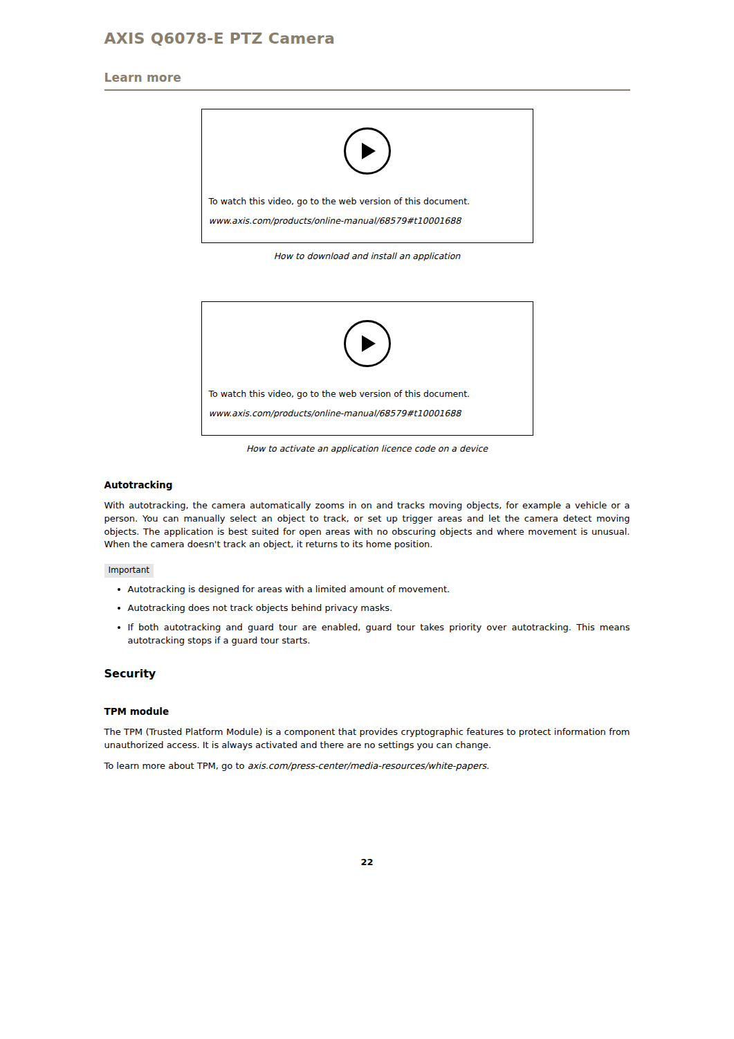AXIS Q6078-E PTZ Camera
Learn more
To watch this video, go to the web version of this document.
www.axis.com/products/online-manual/68579#t10001688
How to download and install an application
To watch this video, go to the web version of this document.
www.axis.com/products/online-manual/68579#t10001688
How to activate an application licence code on a device
Autotracking
With autotracking, the camera automatically zooms in on and tracks moving objects, for example a vehicle or a person. You can manually select an object to track, or set up trigger areas and let the camera detect moving objects. The application is best suited for open areas with no obscuring objects and where movement is unusual. When the camera doesn't track an object, it returns to its home position.
Important
Autotracking is designed for areas with a limited amount of movement.
Autotracking does not track objects behind privacy masks.
If both autotracking and guard tour are enabled, guard tour takes priority over autotracking. This means autotracking stops if a guard tour starts.
Security
TPM module
The TPM (Trusted Platform Module) is a component that provides cryptographic features to protect information from unauthorized access. It is always activated and there are no settings you can change.
To learn more about TPM, go to axis.com/press-center/media-resources/white-papers.
22